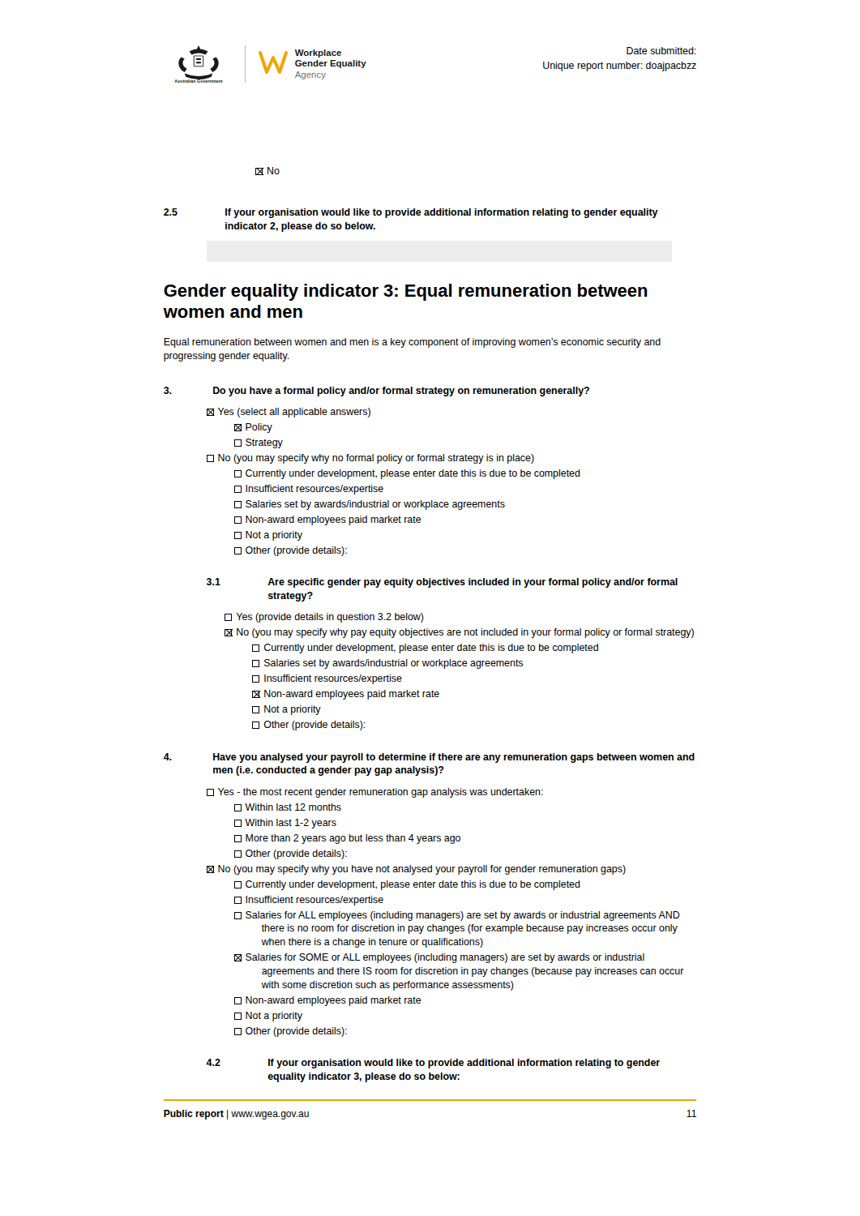Australian Government
Workplace
Gender Equality
Agency
Date submitted:
Unique report number: doajpacbzz
No
2.5
If your organisation would like to provide additional information relating to gender equality indicator 2, please do so below.
Gender equality indicator 3: Equal remuneration between women and men
Equal remuneration between women and men is a key component of improving women’s economic security and progressing gender equality.
3.
Do you have a formal policy and/or formal strategy on remuneration generally?
Yes (select all applicable answers)
Policy
Strategy
No (you may specify why no formal policy or formal strategy is in place)
Currently under development, please enter date this is due to be completed
Insufficient resources/expertise
Salaries set by awards/industrial or workplace agreements
Non-award employees paid market rate
Not a priority
Other (provide details):
3.1
Are specific gender pay equity objectives included in your formal policy and/or formal strategy?
Yes (provide details in question 3.2 below)
No (you may specify why pay equity objectives are not included in your formal policy or formal strategy)
Currently under development, please enter date this is due to be completed
Salaries set by awards/industrial or workplace agreements
Insufficient resources/expertise
Non-award employees paid market rate
Not a priority
Other (provide details):
4.
Have you analysed your payroll to determine if there are any remuneration gaps between women and men (i.e. conducted a gender pay gap analysis)?
Yes - the most recent gender remuneration gap analysis was undertaken:
Within last 12 months
Within last 1-2 years
More than 2 years ago but less than 4 years ago
Other (provide details):
No (you may specify why you have not analysed your payroll for gender remuneration gaps)
Currently under development, please enter date this is due to be completed
Insufficient resources/expertise
Salaries for ALL employees (including managers) are set by awards or industrial agreements AND there is no room for discretion in pay changes (for example because pay increases occur only when there is a change in tenure or qualifications)
Salaries for SOME or ALL employees (including managers) are set by awards or industrial agreements and there IS room for discretion in pay changes (because pay increases can occur with some discretion such as performance assessments)
Non-award employees paid market rate
Not a priority
Other (provide details):
4.2
If your organisation would like to provide additional information relating to gender equality indicator 3, please do so below:
Public report | www.wgea.gov.au
11